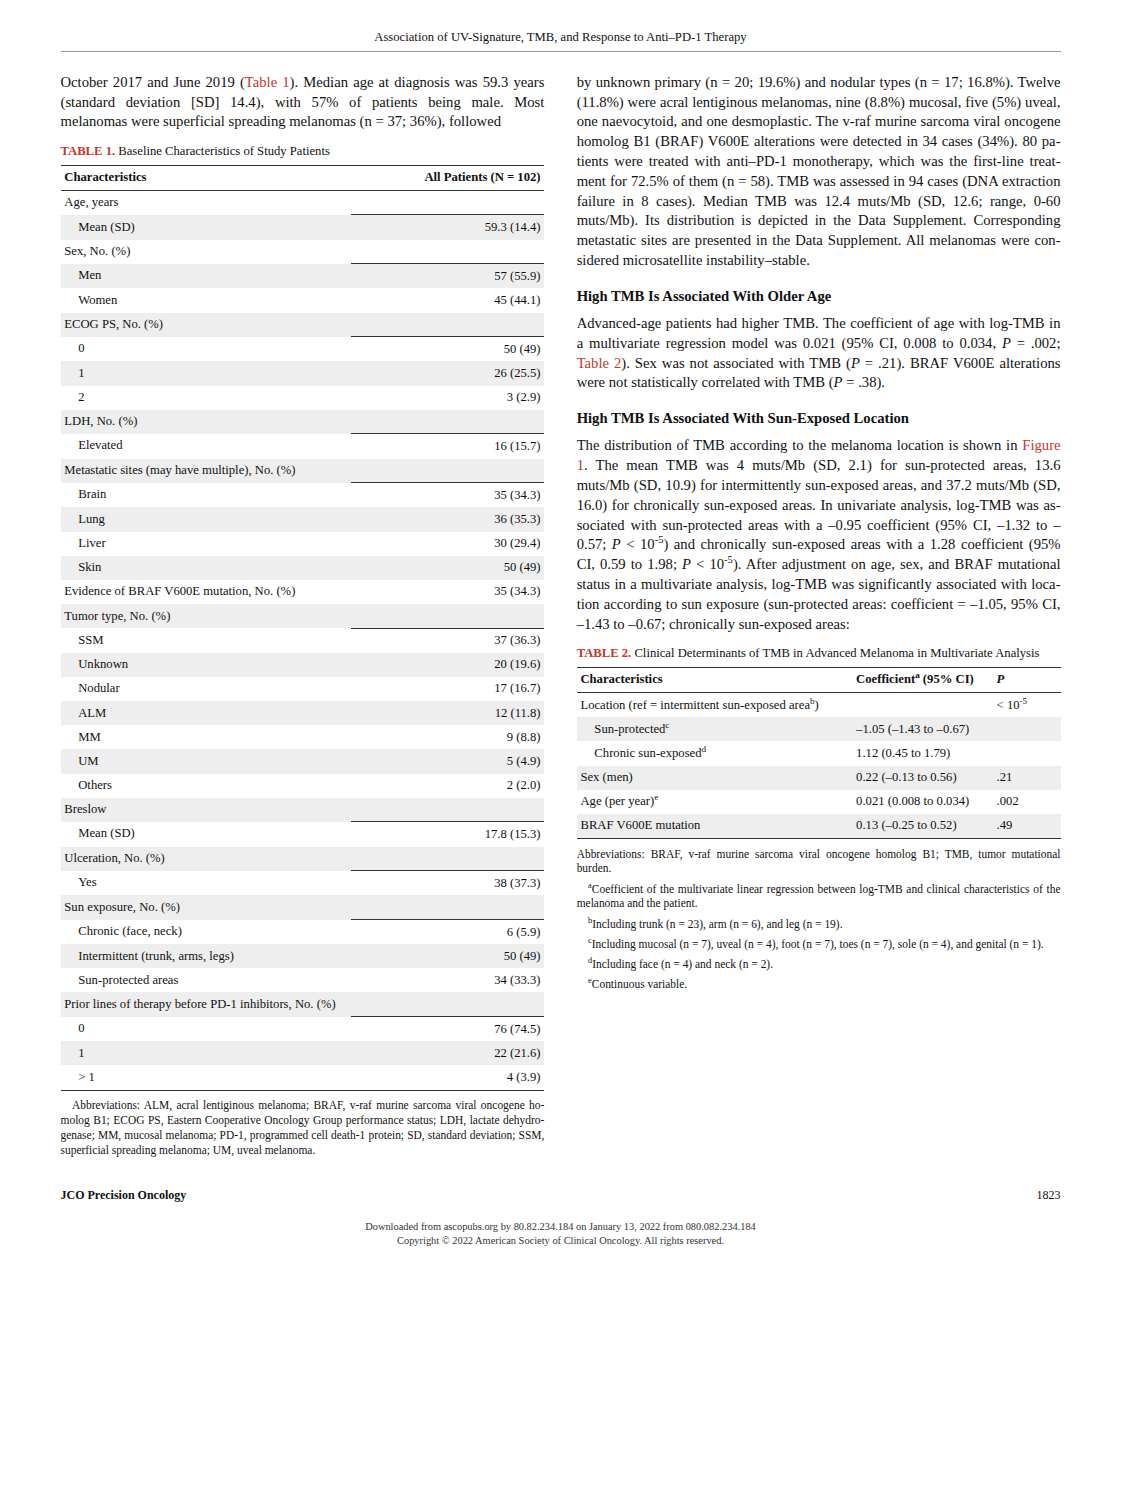Association of UV-Signature, TMB, and Response to Anti–PD-1 Therapy
October 2017 and June 2019 (Table 1). Median age at diagnosis was 59.3 years (standard deviation [SD] 14.4), with 57% of patients being male. Most melanomas were superficial spreading melanomas (n = 37; 36%), followed
TABLE 1. Baseline Characteristics of Study Patients
| Characteristics | All Patients (N = 102) |
| --- | --- |
| Age, years | |
| Mean (SD) | 59.3 (14.4) |
| Sex, No. (%) | |
| Men | 57 (55.9) |
| Women | 45 (44.1) |
| ECOG PS, No. (%) | |
| 0 | 50 (49) |
| 1 | 26 (25.5) |
| 2 | 3 (2.9) |
| LDH, No. (%) | |
| Elevated | 16 (15.7) |
| Metastatic sites (may have multiple), No. (%) | |
| Brain | 35 (34.3) |
| Lung | 36 (35.3) |
| Liver | 30 (29.4) |
| Skin | 50 (49) |
| Evidence of BRAF V600E mutation, No. (%) | 35 (34.3) |
| Tumor type, No. (%) | |
| SSM | 37 (36.3) |
| Unknown | 20 (19.6) |
| Nodular | 17 (16.7) |
| ALM | 12 (11.8) |
| MM | 9 (8.8) |
| UM | 5 (4.9) |
| Others | 2 (2.0) |
| Breslow | |
| Mean (SD) | 17.8 (15.3) |
| Ulceration, No. (%) | |
| Yes | 38 (37.3) |
| Sun exposure, No. (%) | |
| Chronic (face, neck) | 6 (5.9) |
| Intermittent (trunk, arms, legs) | 50 (49) |
| Sun-protected areas | 34 (33.3) |
| Prior lines of therapy before PD-1 inhibitors, No. (%) | |
| 0 | 76 (74.5) |
| 1 | 22 (21.6) |
| > 1 | 4 (3.9) |
Abbreviations: ALM, acral lentiginous melanoma; BRAF, v-raf murine sarcoma viral oncogene homolog B1; ECOG PS, Eastern Cooperative Oncology Group performance status; LDH, lactate dehydrogenase; MM, mucosal melanoma; PD-1, programmed cell death-1 protein; SD, standard deviation; SSM, superficial spreading melanoma; UM, uveal melanoma.
by unknown primary (n = 20; 19.6%) and nodular types (n = 17; 16.8%). Twelve (11.8%) were acral lentiginous melanomas, nine (8.8%) mucosal, five (5%) uveal, one naevocytoid, and one desmoplastic. The v-raf murine sarcoma viral oncogene homolog B1 (BRAF) V600E alterations were detected in 34 cases (34%). 80 patients were treated with anti–PD-1 monotherapy, which was the first-line treatment for 72.5% of them (n = 58). TMB was assessed in 94 cases (DNA extraction failure in 8 cases). Median TMB was 12.4 muts/Mb (SD, 12.6; range, 0-60 muts/Mb). Its distribution is depicted in the Data Supplement. Corresponding metastatic sites are presented in the Data Supplement. All melanomas were considered microsatellite instability–stable.
High TMB Is Associated With Older Age
Advanced-age patients had higher TMB. The coefficient of age with log-TMB in a multivariate regression model was 0.021 (95% CI, 0.008 to 0.034, P = .002; Table 2). Sex was not associated with TMB (P = .21). BRAF V600E alterations were not statistically correlated with TMB (P = .38).
High TMB Is Associated With Sun-Exposed Location
The distribution of TMB according to the melanoma location is shown in Figure 1. The mean TMB was 4 muts/Mb (SD, 2.1) for sun-protected areas, 13.6 muts/Mb (SD, 10.9) for intermittently sun-exposed areas, and 37.2 muts/Mb (SD, 16.0) for chronically sun-exposed areas. In univariate analysis, log-TMB was associated with sun-protected areas with a –0.95 coefficient (95% CI, –1.32 to –0.57; P < 10-5) and chronically sun-exposed areas with a 1.28 coefficient (95% CI, 0.59 to 1.98; P < 10-5). After adjustment on age, sex, and BRAF mutational status in a multivariate analysis, log-TMB was significantly associated with location according to sun exposure (sun-protected areas: coefficient = –1.05, 95% CI, –1.43 to –0.67; chronically sun-exposed areas:
TABLE 2. Clinical Determinants of TMB in Advanced Melanoma in Multivariate Analysis
| Characteristics | Coefficient a (95% CI) | P |
| --- | --- | --- |
| Location (ref = intermittent sun-exposed area b ) | | < 10 -5 |
| Sun-protected c | –1.05 (–1.43 to –0.67) | |
| Chronic sun-exposed d | 1.12 (0.45 to 1.79) | |
| Sex (men) | 0.22 (–0.13 to 0.56) | .21 |
| Age (per year) e | 0.021 (0.008 to 0.034) | .002 |
| BRAF V600E mutation | 0.13 (–0.25 to 0.52) | .49 |
Abbreviations: BRAF, v-raf murine sarcoma viral oncogene homolog B1; TMB, tumor mutational burden.
aCoefficient of the multivariate linear regression between log-TMB and clinical characteristics of the melanoma and the patient.
bIncluding trunk (n = 23), arm (n = 6), and leg (n = 19).
cIncluding mucosal (n = 7), uveal (n = 4), foot (n = 7), toes (n = 7), sole (n = 4), and genital (n = 1).
dIncluding face (n = 4) and neck (n = 2).
eContinuous variable.
JCO Precision Oncology 1823
Downloaded from ascopubs.org by 80.82.234.184 on January 13, 2022 from 080.082.234.184
Copyright © 2022 American Society of Clinical Oncology. All rights reserved.